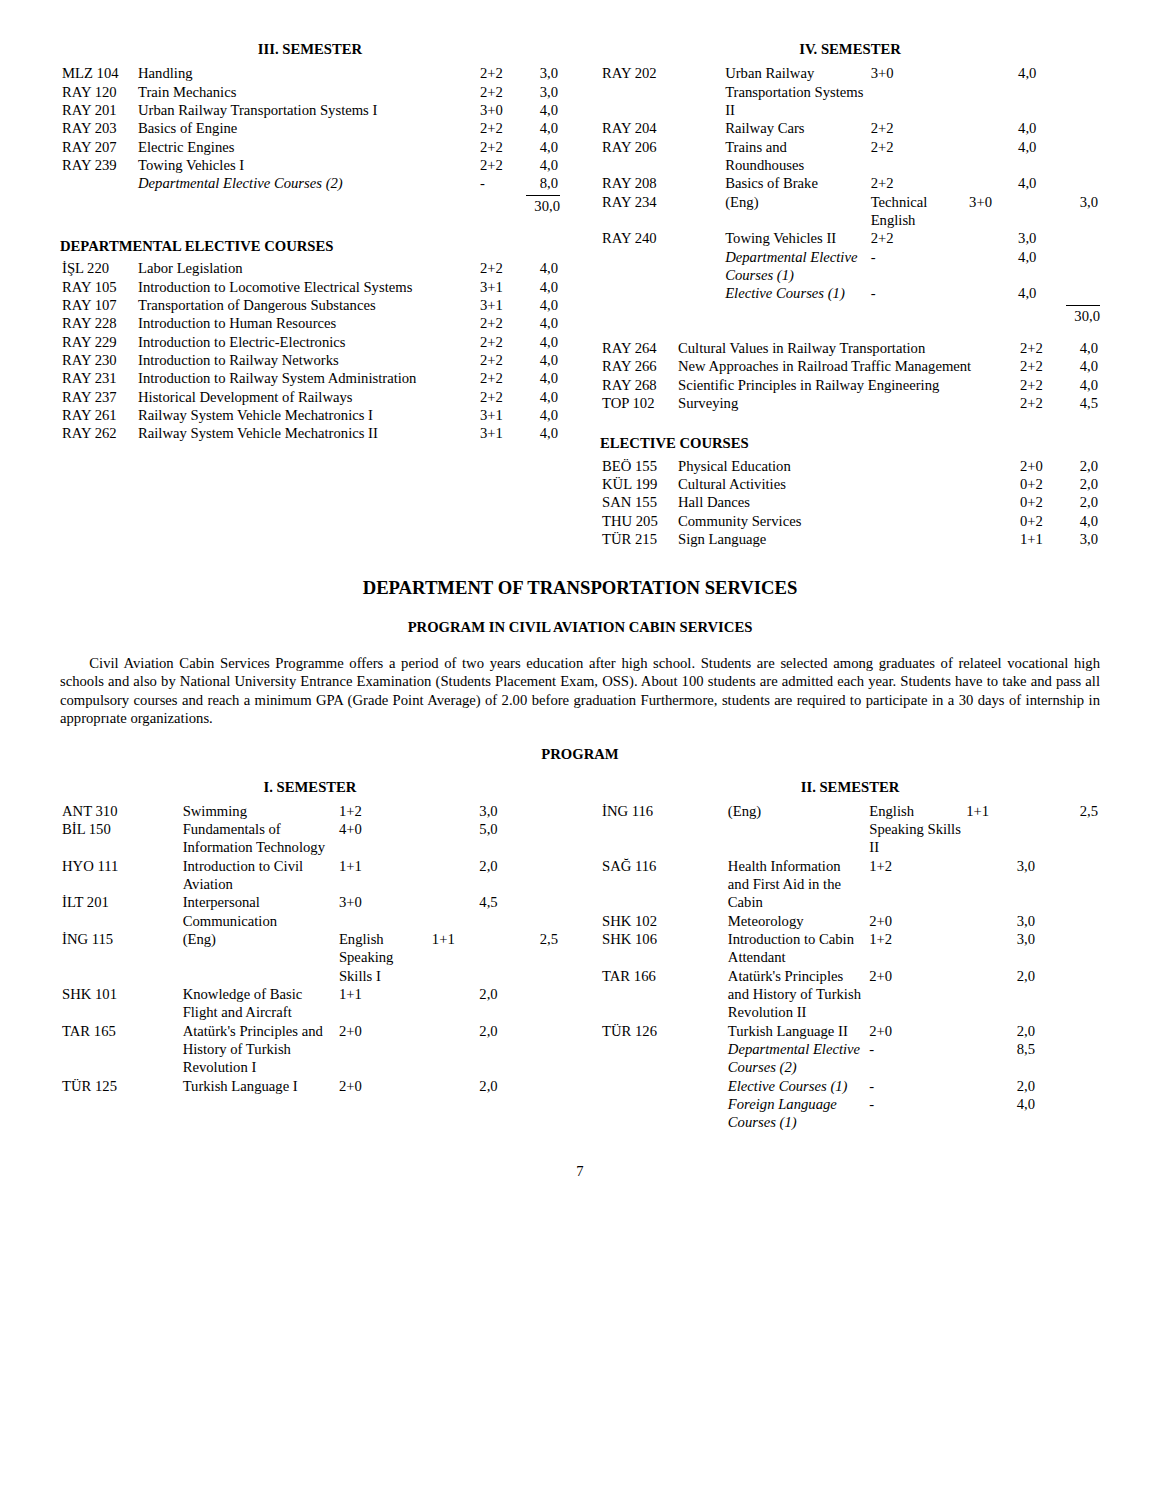III. SEMESTER
| MLZ 104 | Handling | 2+2 | 3,0 |
| RAY 120 | Train Mechanics | 2+2 | 3,0 |
| RAY 201 | Urban Railway Transportation Systems I | 3+0 | 4,0 |
| RAY 203 | Basics of Engine | 2+2 | 4,0 |
| RAY 207 | Electric Engines | 2+2 | 4,0 |
| RAY 239 | Towing Vehicles I | 2+2 | 4,0 |
| | Departmental Elective Courses (2) | - | 8,0 |
30,0
DEPARTMENTAL ELECTIVE COURSES
| İŞL 220 | Labor Legislation | 2+2 | 4,0 |
| RAY 105 | Introduction to Locomotive Electrical Systems | 3+1 | 4,0 |
| RAY 107 | Transportation of Dangerous Substances | 3+1 | 4,0 |
| RAY 228 | Introduction to Human Resources | 2+2 | 4,0 |
| RAY 229 | Introduction to Electric-Electronics | 2+2 | 4,0 |
| RAY 230 | Introduction to Railway Networks | 2+2 | 4,0 |
| RAY 231 | Introduction to Railway System Administration | 2+2 | 4,0 |
| RAY 237 | Historical Development of Railways | 2+2 | 4,0 |
| RAY 261 | Railway System Vehicle Mechatronics I | 3+1 | 4,0 |
| RAY 262 | Railway System Vehicle Mechatronics II | 3+1 | 4,0 |
IV. SEMESTER
| RAY 202 | Urban Railway Transportation Systems II | 3+0 | 4,0 |
| RAY 204 | Railway Cars | 2+2 | 4,0 |
| RAY 206 | Trains and Roundhouses | 2+2 | 4,0 |
| RAY 208 | Basics of Brake | 2+2 | 4,0 |
| RAY 234 | (Eng) | Technical English | 3+0 | 3,0 |
| RAY 240 | Towing Vehicles II | 2+2 | 3,0 |
| | Departmental Elective Courses (1) | - | 4,0 |
| | Elective Courses (1) | - | 4,0 |
30,0
| RAY 264 | Cultural Values in Railway Transportation | 2+2 | 4,0 |
| RAY 266 | New Approaches in Railroad Traffic Management | 2+2 | 4,0 |
| RAY 268 | Scientific Principles in Railway Engineering | 2+2 | 4,0 |
| TOP 102 | Surveying | 2+2 | 4,5 |
ELECTIVE COURSES
| BEÖ 155 | Physical Education | 2+0 | 2,0 |
| KÜL 199 | Cultural Activities | 0+2 | 2,0 |
| SAN 155 | Hall Dances | 0+2 | 2,0 |
| THU 205 | Community Services | 0+2 | 4,0 |
| TÜR 215 | Sign Language | 1+1 | 3,0 |
DEPARTMENT OF TRANSPORTATION SERVICES
PROGRAM IN CIVIL AVIATION CABIN SERVICES
Civil Aviation Cabin Services Programme offers a period of two years education after high school. Students are selected among graduates of relateel vocational high schools and also by National University Entrance Examination (Students Placement Exam, OSS). About 100 students are admitted each year. Students have to take and pass all compulsory courses and reach a minimum GPA (Grade Point Average) of 2.00 before graduation Furthermore, students are required to participate in a 30 days of internship in approprıate organizations.
PROGRAM
I. SEMESTER
| ANT 310 | Swimming | 1+2 | 3,0 |
| BİL 150 | Fundamentals of Information Technology | 4+0 | 5,0 |
| HYO 111 | Introduction to Civil Aviation | 1+1 | 2,0 |
| İLT 201 | Interpersonal Communication | 3+0 | 4,5 |
| İNG 115 | (Eng) | English Speaking Skills I | 1+1 | 2,5 |
| SHK 101 | Knowledge of Basic Flight and Aircraft | 1+1 | 2,0 |
| TAR 165 | Atatürk's Principles and History of Turkish Revolution I | 2+0 | 2,0 |
| TÜR 125 | Turkish Language I | 2+0 | 2,0 |
II. SEMESTER
| İNG 116 | (Eng) | English Speaking Skills II | 1+1 | 2,5 |
| SAĞ 116 | Health Information and First Aid in the Cabin | 1+2 | 3,0 |
| SHK 102 | Meteorology | 2+0 | 3,0 |
| SHK 106 | Introduction to Cabin Attendant | 1+2 | 3,0 |
| TAR 166 | Atatürk's Principles and History of Turkish Revolution II | 2+0 | 2,0 |
| TÜR 126 | Turkish Language II | 2+0 | 2,0 |
| | Departmental Elective Courses (2) | - | 8,5 |
| | Elective Courses (1) | - | 2,0 |
| | Foreign Language Courses (1) | - | 4,0 |
7